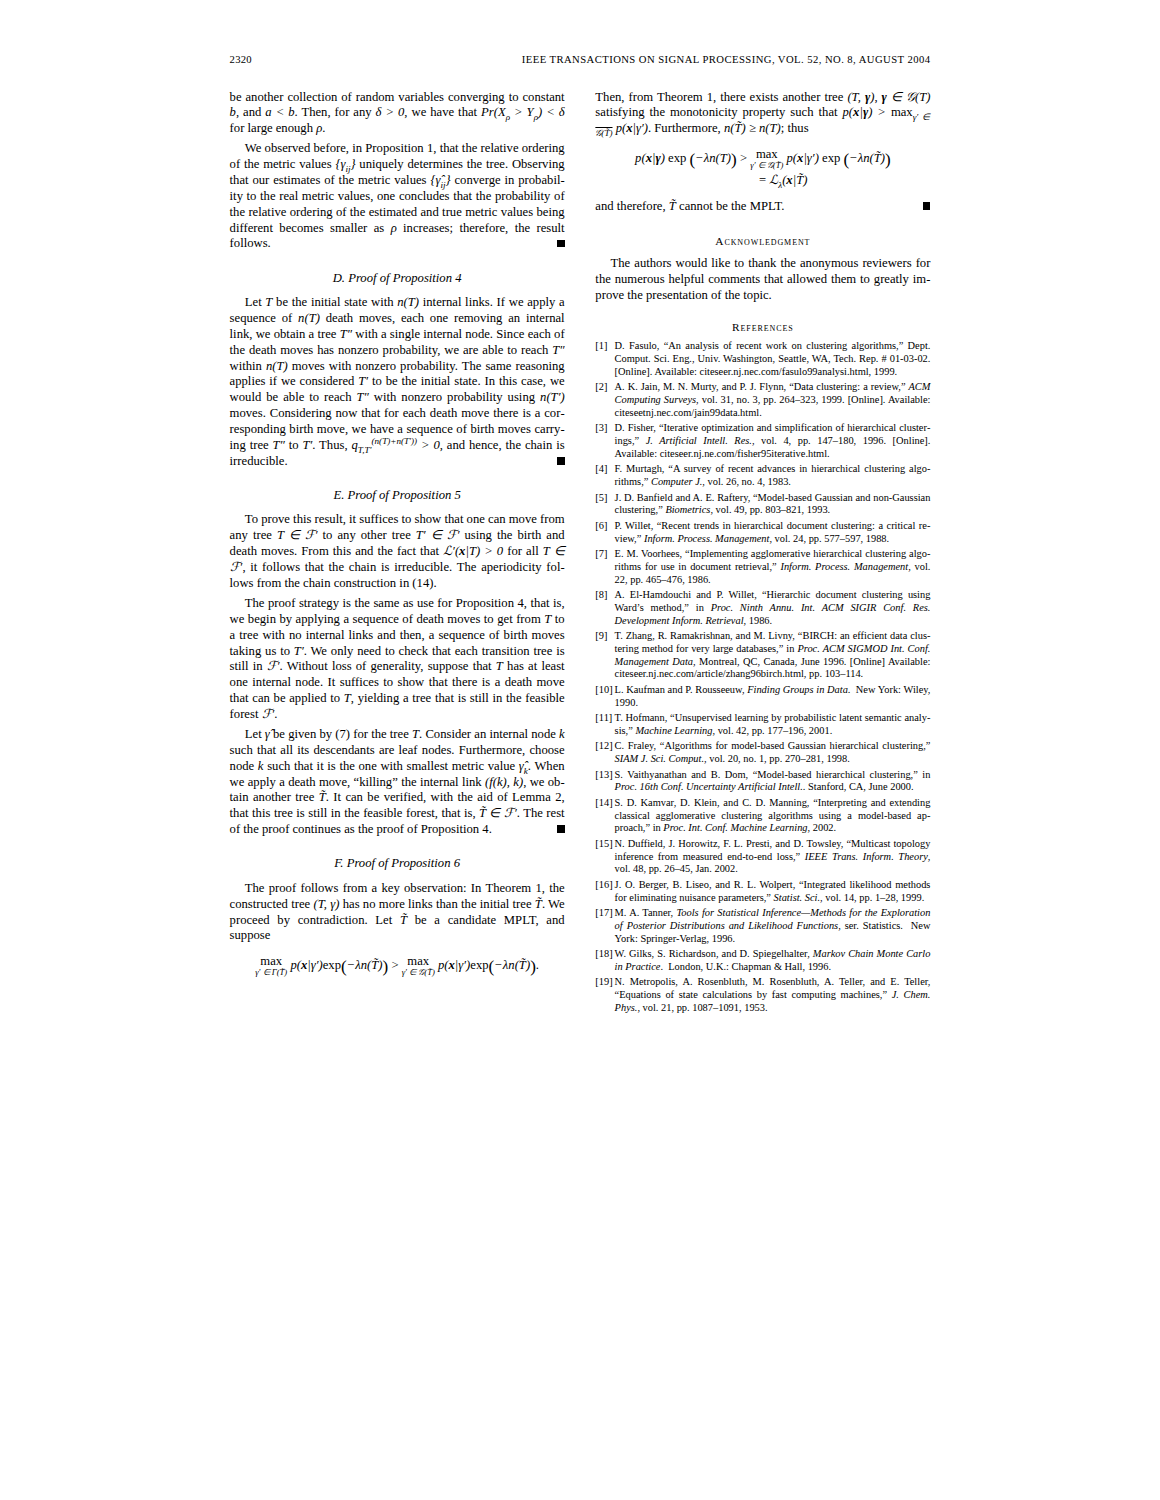2320 IEEE TRANSACTIONS ON SIGNAL PROCESSING, VOL. 52, NO. 8, AUGUST 2004
be another collection of random variables converging to constant b, and a < b. Then, for any δ > 0, we have that Pr(Xρ > Yρ) < δ for large enough ρ.
We observed before, in Proposition 1, that the relative ordering of the metric values {γij} uniquely determines the tree. Observing that our estimates of the metric values {γ̂ij} converge in probability to the real metric values, one concludes that the probability of the relative ordering of the estimated and true metric values being different becomes smaller as ρ increases; therefore, the result follows.
D. Proof of Proposition 4
Let T be the initial state with n(T) internal links. If we apply a sequence of n(T) death moves, each one removing an internal link, we obtain a tree T″ with a single internal node. Since each of the death moves has nonzero probability, we are able to reach T″ within n(T) moves with nonzero probability. The same reasoning applies if we considered T′ to be the initial state. In this case, we would be able to reach T″ with nonzero probability using n(T′) moves. Considering now that for each death move there is a corresponding birth move, we have a sequence of birth moves carrying tree T″ to T′. Thus, qT,T′(n(T)+n(T′)) > 0, and hence, the chain is irreducible.
E. Proof of Proposition 5
To prove this result, it suffices to show that one can move from any tree T ∈ ℱ′ to any other tree T′ ∈ ℱ′ using the birth and death moves. From this and the fact that ℒ′(x|T) > 0 for all T ∈ ℱ′, it follows that the chain is irreducible. The aperiodicity follows from the chain construction in (14).
The proof strategy is the same as use for Proposition 4, that is, we begin by applying a sequence of death moves to get from T to a tree with no internal links and then, a sequence of birth moves taking us to T′. We only need to check that each transition tree is still in ℱ′. Without loss of generality, suppose that T has at least one internal node. It suffices to show that there is a death move that can be applied to T, yielding a tree that is still in the feasible forest ℱ′.
Let γ̂ be given by (7) for the tree T. Consider an internal node k such that all its descendants are leaf nodes. Furthermore, choose node k such that it is the one with smallest metric value γ̂k. When we apply a death move, “killing” the internal link (f(k), k), we obtain another tree T̃. It can be verified, with the aid of Lemma 2, that this tree is still in the feasible forest, that is, T̃ ∈ ℱ′. The rest of the proof continues as the proof of Proposition 4.
F. Proof of Proposition 6
The proof follows from a key observation: In Theorem 1, the constructed tree (T, γ) has no more links than the initial tree T̃. We proceed by contradiction. Let T̃ be a candidate MPLT, and suppose
max γ′ ∈ Γ(T̃) p(x|γ′) exp(−λn(T̃)) > max γ′ ∈ 𝒢(T̃) p(x|γ′) exp(−λn(T̃)).
Then, from Theorem 1, there exists another tree (T, γ), γ ∈ 𝒢(T) satisfying the monotonicity property such that p(x|γ) > maxγ′ ∈ 𝒢(T̃) p(x|γ′). Furthermore, n(T̃) ≥ n(T); thus
p(x|γ) exp (−λn(T)) > max γ′ ∈ 𝒢(T̃) p(x|γ′) exp (−λn(T̃)) = ℒλ(x|T̃)
and therefore, T̃ cannot be the MPLT.
Acknowledgment
The authors would like to thank the anonymous reviewers for the numerous helpful comments that allowed them to greatly improve the presentation of the topic.
References
[1] D. Fasulo, “An analysis of recent work on clustering algorithms,” Dept. Comput. Sci. Eng., Univ. Washington, Seattle, WA, Tech. Rep. # 01-03-02. [Online]. Available: citeseer.nj.nec.com/fasulo99analysi.html, 1999.
[2] A. K. Jain, M. N. Murty, and P. J. Flynn, “Data clustering: a review,” ACM Computing Surveys, vol. 31, no. 3, pp. 264–323, 1999. [Online]. Available: citeseetnj.nec.com/jain99data.html.
[3] D. Fisher, “Iterative optimization and simplification of hierarchical clusterings,” J. Artificial Intell. Res., vol. 4, pp. 147–180, 1996. [Online]. Available: citeseer.nj.ne.com/fisher95iterative.html.
[4] F. Murtagh, “A survey of recent advances in hierarchical clustering algorithms,” Computer J., vol. 26, no. 4, 1983.
[5] J. D. Banfield and A. E. Raftery, “Model-based Gaussian and non-Gaussian clustering,” Biometrics, vol. 49, pp. 803–821, 1993.
[6] P. Willet, “Recent trends in hierarchical document clustering: a critical review,” Inform. Process. Management, vol. 24, pp. 577–597, 1988.
[7] E. M. Voorhees, “Implementing agglomerative hierarchical clustering algorithms for use in document retrieval,” Inform. Process. Management, vol. 22, pp. 465–476, 1986.
[8] A. El-Hamdouchi and P. Willet, “Hierarchic document clustering using Ward’s method,” in Proc. Ninth Annu. Int. ACM SIGIR Conf. Res. Development Inform. Retrieval, 1986.
[9] T. Zhang, R. Ramakrishnan, and M. Livny, “BIRCH: an efficient data clustering method for very large databases,” in Proc. ACM SIGMOD Int. Conf. Management Data, Montreal, QC, Canada, June 1996. [Online] Available: citeseer.nj.nec.com/article/zhang96birch.html, pp. 103–114.
[10] L. Kaufman and P. Rousseeuw, Finding Groups in Data. New York: Wiley, 1990.
[11] T. Hofmann, “Unsupervised learning by probabilistic latent semantic analysis,” Machine Learning, vol. 42, pp. 177–196, 2001.
[12] C. Fraley, “Algorithms for model-based Gaussian hierarchical clustering,” SIAM J. Sci. Comput., vol. 20, no. 1, pp. 270–281, 1998.
[13] S. Vaithyanathan and B. Dom, “Model-based hierarchical clustering,” in Proc. 16th Conf. Uncertainty Artificial Intell.. Stanford, CA, June 2000.
[14] S. D. Kamvar, D. Klein, and C. D. Manning, “Interpreting and extending classical agglomerative clustering algorithms using a model-based approach,” in Proc. Int. Conf. Machine Learning, 2002.
[15] N. Duffield, J. Horowitz, F. L. Presti, and D. Towsley, “Multicast topology inference from measured end-to-end loss,” IEEE Trans. Inform. Theory, vol. 48, pp. 26–45, Jan. 2002.
[16] J. O. Berger, B. Liseo, and R. L. Wolpert, “Integrated likelihood methods for eliminating nuisance parameters,” Statist. Sci., vol. 14, pp. 1–28, 1999.
[17] M. A. Tanner, Tools for Statistical Inference—Methods for the Exploration of Posterior Distributions and Likelihood Functions, ser. Statistics. New York: Springer-Verlag, 1996.
[18] W. Gilks, S. Richardson, and D. Spiegelhalter, Markov Chain Monte Carlo in Practice. London, U.K.: Chapman & Hall, 1996.
[19] N. Metropolis, A. Rosenbluth, M. Rosenbluth, A. Teller, and E. Teller, “Equations of state calculations by fast computing machines,” J. Chem. Phys., vol. 21, pp. 1087–1091, 1953.